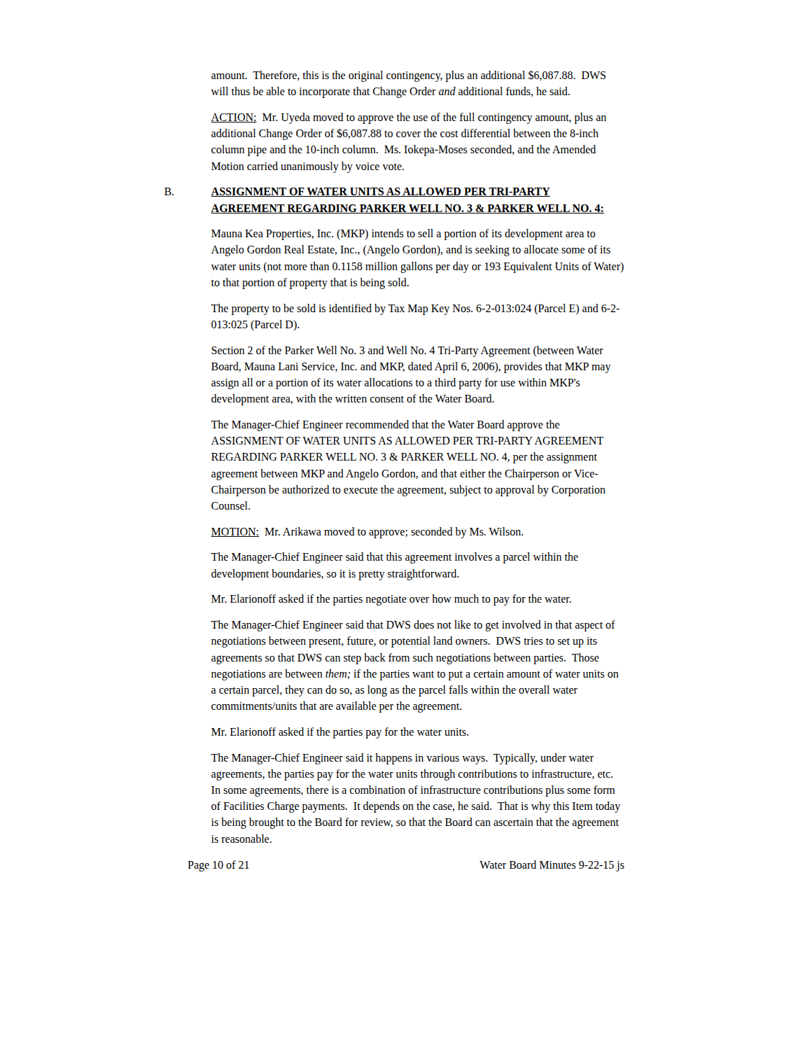amount. Therefore, this is the original contingency, plus an additional $6,087.88. DWS will thus be able to incorporate that Change Order and additional funds, he said.
ACTION: Mr. Uyeda moved to approve the use of the full contingency amount, plus an additional Change Order of $6,087.88 to cover the cost differential between the 8-inch column pipe and the 10-inch column. Ms. Iokepa-Moses seconded, and the Amended Motion carried unanimously by voice vote.
B. ASSIGNMENT OF WATER UNITS AS ALLOWED PER TRI-PARTY AGREEMENT REGARDING PARKER WELL NO. 3 & PARKER WELL NO. 4:
Mauna Kea Properties, Inc. (MKP) intends to sell a portion of its development area to Angelo Gordon Real Estate, Inc., (Angelo Gordon), and is seeking to allocate some of its water units (not more than 0.1158 million gallons per day or 193 Equivalent Units of Water) to that portion of property that is being sold.
The property to be sold is identified by Tax Map Key Nos. 6-2-013:024 (Parcel E) and 6-2-013:025 (Parcel D).
Section 2 of the Parker Well No. 3 and Well No. 4 Tri-Party Agreement (between Water Board, Mauna Lani Service, Inc. and MKP, dated April 6, 2006), provides that MKP may assign all or a portion of its water allocations to a third party for use within MKP's development area, with the written consent of the Water Board.
The Manager-Chief Engineer recommended that the Water Board approve the ASSIGNMENT OF WATER UNITS AS ALLOWED PER TRI-PARTY AGREEMENT REGARDING PARKER WELL NO. 3 & PARKER WELL NO. 4, per the assignment agreement between MKP and Angelo Gordon, and that either the Chairperson or Vice-Chairperson be authorized to execute the agreement, subject to approval by Corporation Counsel.
MOTION: Mr. Arikawa moved to approve; seconded by Ms. Wilson.
The Manager-Chief Engineer said that this agreement involves a parcel within the development boundaries, so it is pretty straightforward.
Mr. Elarionoff asked if the parties negotiate over how much to pay for the water.
The Manager-Chief Engineer said that DWS does not like to get involved in that aspect of negotiations between present, future, or potential land owners. DWS tries to set up its agreements so that DWS can step back from such negotiations between parties. Those negotiations are between them; if the parties want to put a certain amount of water units on a certain parcel, they can do so, as long as the parcel falls within the overall water commitments/units that are available per the agreement.
Mr. Elarionoff asked if the parties pay for the water units.
The Manager-Chief Engineer said it happens in various ways. Typically, under water agreements, the parties pay for the water units through contributions to infrastructure, etc. In some agreements, there is a combination of infrastructure contributions plus some form of Facilities Charge payments. It depends on the case, he said. That is why this Item today is being brought to the Board for review, so that the Board can ascertain that the agreement is reasonable.
Page 10 of 21 Water Board Minutes 9-22-15 js